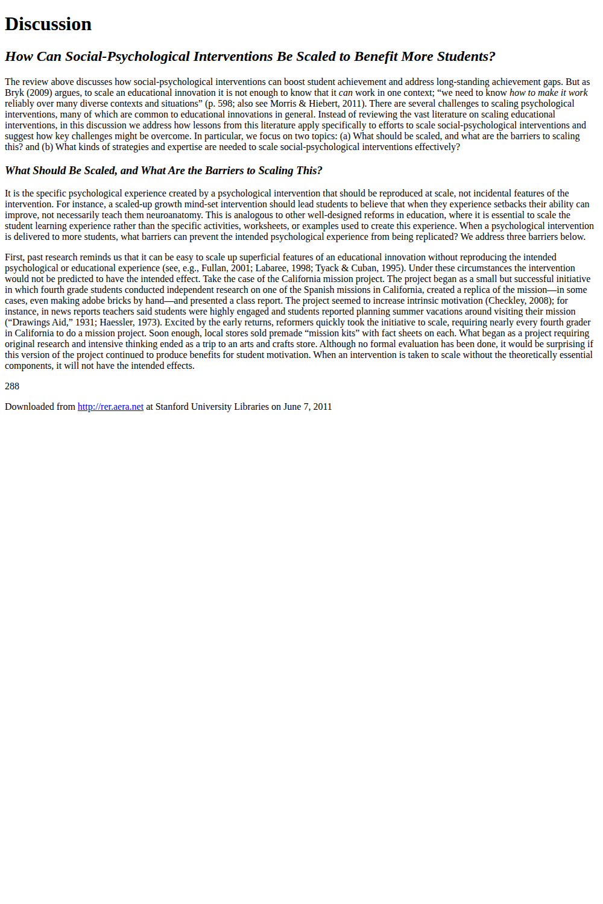Discussion
How Can Social-Psychological Interventions Be Scaled to Benefit More Students?
The review above discusses how social-psychological interventions can boost student achievement and address long-standing achievement gaps. But as Bryk (2009) argues, to scale an educational innovation it is not enough to know that it can work in one context; “we need to know how to make it work reliably over many diverse contexts and situations” (p. 598; also see Morris & Hiebert, 2011). There are several challenges to scaling psychological interventions, many of which are common to educational innovations in general. Instead of reviewing the vast literature on scaling educational interventions, in this discussion we address how lessons from this literature apply specifically to efforts to scale social-psychological interventions and suggest how key challenges might be overcome. In particular, we focus on two topics: (a) What should be scaled, and what are the barriers to scaling this? and (b) What kinds of strategies and expertise are needed to scale social-psychological interventions effectively?
What Should Be Scaled, and What Are the Barriers to Scaling This?
It is the specific psychological experience created by a psychological intervention that should be reproduced at scale, not incidental features of the intervention. For instance, a scaled-up growth mind-set intervention should lead students to believe that when they experience setbacks their ability can improve, not necessarily teach them neuroanatomy. This is analogous to other well-designed reforms in education, where it is essential to scale the student learning experience rather than the specific activities, worksheets, or examples used to create this experience. When a psychological intervention is delivered to more students, what barriers can prevent the intended psychological experience from being replicated? We address three barriers below.
First, past research reminds us that it can be easy to scale up superficial features of an educational innovation without reproducing the intended psychological or educational experience (see, e.g., Fullan, 2001; Labaree, 1998; Tyack & Cuban, 1995). Under these circumstances the intervention would not be predicted to have the intended effect. Take the case of the California mission project. The project began as a small but successful initiative in which fourth grade students conducted independent research on one of the Spanish missions in California, created a replica of the mission—in some cases, even making adobe bricks by hand—and presented a class report. The project seemed to increase intrinsic motivation (Checkley, 2008); for instance, in news reports teachers said students were highly engaged and students reported planning summer vacations around visiting their mission (“Drawings Aid,” 1931; Haessler, 1973). Excited by the early returns, reformers quickly took the initiative to scale, requiring nearly every fourth grader in California to do a mission project. Soon enough, local stores sold premade “mission kits” with fact sheets on each. What began as a project requiring original research and intensive thinking ended as a trip to an arts and crafts store. Although no formal evaluation has been done, it would be surprising if this version of the project continued to produce benefits for student motivation. When an intervention is taken to scale without the theoretically essential components, it will not have the intended effects.
288
Downloaded from http://rer.aera.net at Stanford University Libraries on June 7, 2011